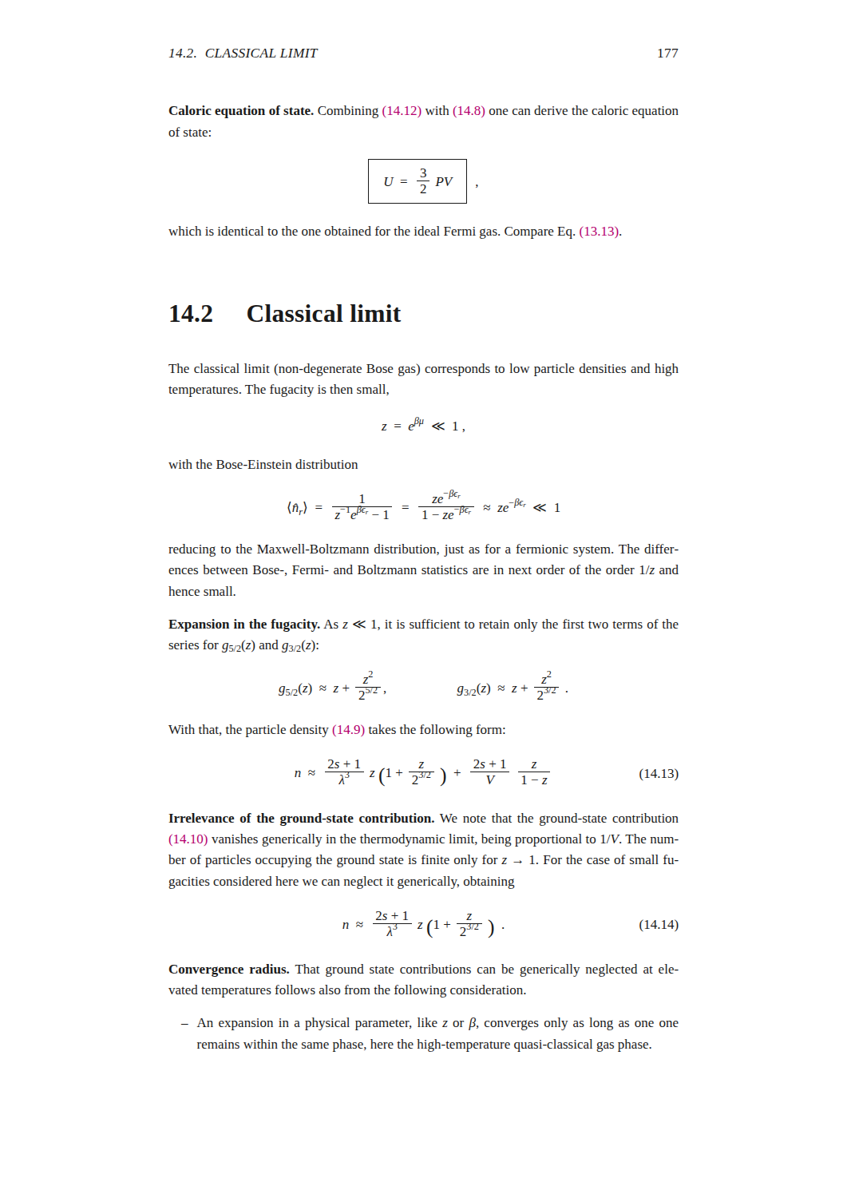14.2. CLASSICAL LIMIT 177
Caloric equation of state. Combining (14.12) with (14.8) one can derive the caloric equation of state:
U = 32 PV ,
which is identical to the one obtained for the ideal Fermi gas. Compare Eq. (13.13).
14.2 Classical limit
The classical limit (non-degenerate Bose gas) corresponds to low particle densities and high temperatures. The fugacity is then small,
z = eβμ ≪ 1 ,
with the Bose-Einstein distribution
⟨n̂r⟩ = 1 z−1eβϵr − 1 = ze−βϵr 1 − ze−βϵr ≈ ze−βϵr ≪ 1
reducing to the Maxwell-Boltzmann distribution, just as for a fermionic system. The differences between Bose-, Fermi- and Boltzmann statistics are in next order of the order 1/z and hence small.
Expansion in the fugacity. As z ≪ 1, it is sufficient to retain only the first two terms of the series for g5/2(z) and g3/2(z):
g5/2(z) ≈ z + z225/2, g3/2(z) ≈ z + z223/2 .
With that, the particle density (14.9) takes the following form:
n ≈ 2s + 1 λ3 z (1 + z 23/2 ) + 2s + 1 V z 1 − z (14.13)
Irrelevance of the ground-state contribution. We note that the ground-state contribution (14.10) vanishes generically in the thermodynamic limit, being proportional to 1/V. The number of particles occupying the ground state is finite only for z → 1. For the case of small fugacities considered here we can neglect it generically, obtaining
n ≈ 2s + 1 λ3 z (1 + z 23/2 ) . (14.14)
Convergence radius. That ground state contributions can be generically neglected at elevated temperatures follows also from the following consideration.
An expansion in a physical parameter, like z or β, converges only as long as one one remains within the same phase, here the high-temperature quasi-classical gas phase.